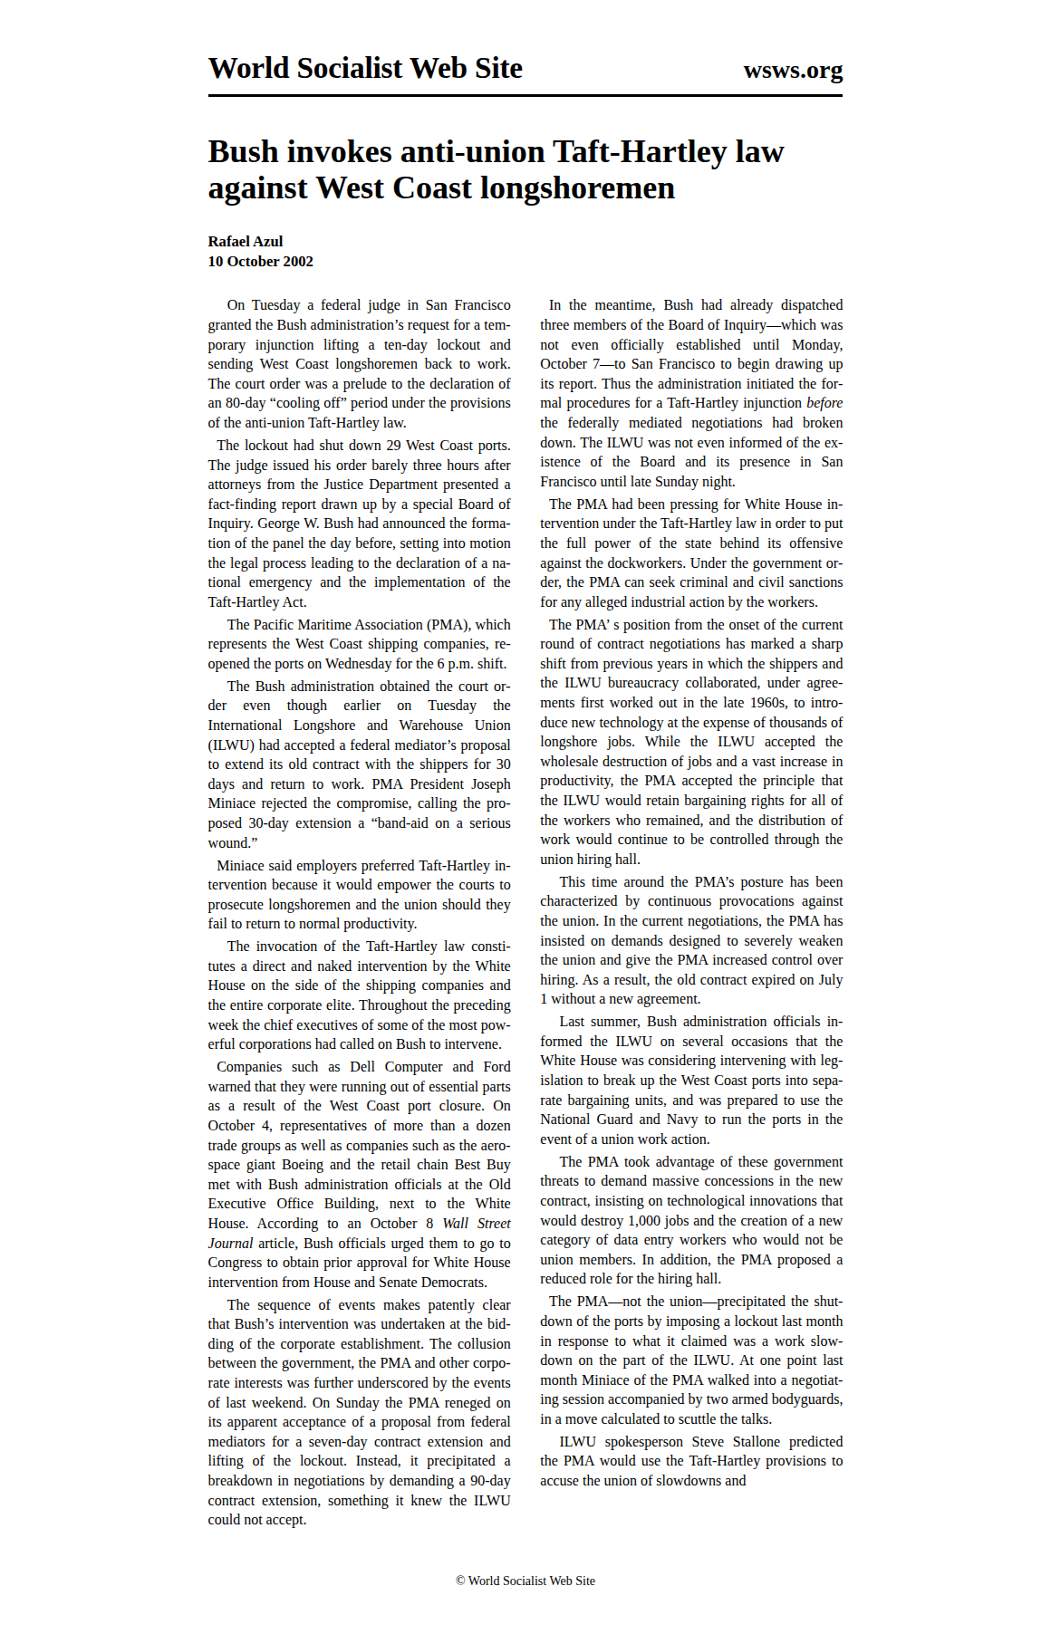World Socialist Web Site
wsws.org
Bush invokes anti-union Taft-Hartley law against West Coast longshoremen
Rafael Azul 10 October 2002
On Tuesday a federal judge in San Francisco granted the Bush administration’s request for a temporary injunction lifting a ten-day lockout and sending West Coast longshoremen back to work. The court order was a prelude to the declaration of an 80-day “cooling off” period under the provisions of the anti-union Taft-Hartley law.
The lockout had shut down 29 West Coast ports. The judge issued his order barely three hours after attorneys from the Justice Department presented a fact-finding report drawn up by a special Board of Inquiry. George W. Bush had announced the formation of the panel the day before, setting into motion the legal process leading to the declaration of a national emergency and the implementation of the Taft-Hartley Act.
The Pacific Maritime Association (PMA), which represents the West Coast shipping companies, reopened the ports on Wednesday for the 6 p.m. shift.
The Bush administration obtained the court order even though earlier on Tuesday the International Longshore and Warehouse Union (ILWU) had accepted a federal mediator’s proposal to extend its old contract with the shippers for 30 days and return to work. PMA President Joseph Miniace rejected the compromise, calling the proposed 30-day extension a “band-aid on a serious wound.”
Miniace said employers preferred Taft-Hartley intervention because it would empower the courts to prosecute longshoremen and the union should they fail to return to normal productivity.
The invocation of the Taft-Hartley law constitutes a direct and naked intervention by the White House on the side of the shipping companies and the entire corporate elite. Throughout the preceding week the chief executives of some of the most powerful corporations had called on Bush to intervene.
Companies such as Dell Computer and Ford warned that they were running out of essential parts as a result of the West Coast port closure. On October 4, representatives of more than a dozen trade groups as well as companies such as the aerospace giant Boeing and the retail chain Best Buy met with Bush administration officials at the Old Executive Office Building, next to the White House. According to an October 8 Wall Street Journal article, Bush officials urged them to go to Congress to obtain prior approval for White House intervention from House and Senate Democrats.
The sequence of events makes patently clear that Bush’s intervention was undertaken at the bidding of the corporate establishment. The collusion between the government, the PMA and other corporate interests was further underscored by the events of last weekend. On Sunday the PMA reneged on its apparent acceptance of a proposal from federal mediators for a seven-day contract extension and lifting of the lockout. Instead, it precipitated a breakdown in negotiations by demanding a 90-day contract extension, something it knew the ILWU could not accept.
In the meantime, Bush had already dispatched three members of the Board of Inquiry—which was not even officially established until Monday, October 7—to San Francisco to begin drawing up its report. Thus the administration initiated the formal procedures for a Taft-Hartley injunction before the federally mediated negotiations had broken down. The ILWU was not even informed of the existence of the Board and its presence in San Francisco until late Sunday night.
The PMA had been pressing for White House intervention under the Taft-Hartley law in order to put the full power of the state behind its offensive against the dockworkers. Under the government order, the PMA can seek criminal and civil sanctions for any alleged industrial action by the workers.
The PMA’ s position from the onset of the current round of contract negotiations has marked a sharp shift from previous years in which the shippers and the ILWU bureaucracy collaborated, under agreements first worked out in the late 1960s, to introduce new technology at the expense of thousands of longshore jobs. While the ILWU accepted the wholesale destruction of jobs and a vast increase in productivity, the PMA accepted the principle that the ILWU would retain bargaining rights for all of the workers who remained, and the distribution of work would continue to be controlled through the union hiring hall.
This time around the PMA’s posture has been characterized by continuous provocations against the union. In the current negotiations, the PMA has insisted on demands designed to severely weaken the union and give the PMA increased control over hiring. As a result, the old contract expired on July 1 without a new agreement.
Last summer, Bush administration officials informed the ILWU on several occasions that the White House was considering intervening with legislation to break up the West Coast ports into separate bargaining units, and was prepared to use the National Guard and Navy to run the ports in the event of a union work action.
The PMA took advantage of these government threats to demand massive concessions in the new contract, insisting on technological innovations that would destroy 1,000 jobs and the creation of a new category of data entry workers who would not be union members. In addition, the PMA proposed a reduced role for the hiring hall.
The PMA—not the union—precipitated the shutdown of the ports by imposing a lockout last month in response to what it claimed was a work slowdown on the part of the ILWU. At one point last month Miniace of the PMA walked into a negotiating session accompanied by two armed bodyguards, in a move calculated to scuttle the talks.
ILWU spokesperson Steve Stallone predicted the PMA would use the Taft-Hartley provisions to accuse the union of slowdowns and
© World Socialist Web Site